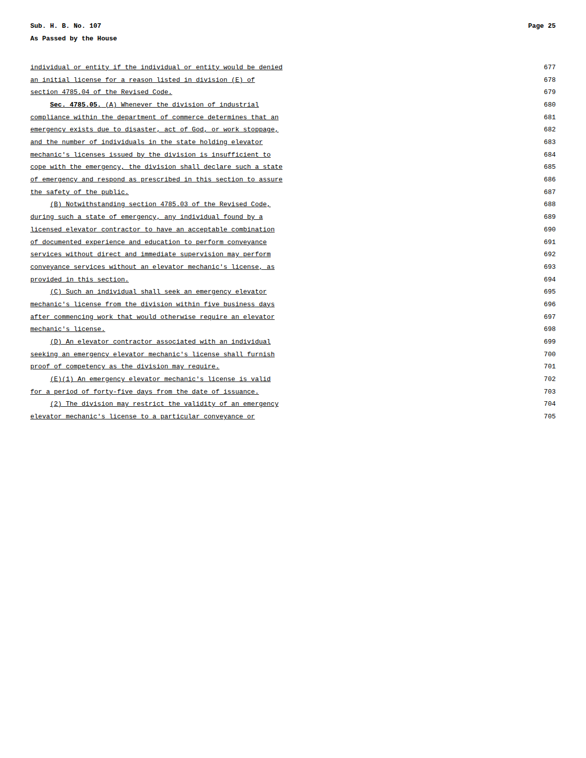Sub. H. B. No. 107 As Passed by the House
Page 25
individual or entity if the individual or entity would be denied 677
an initial license for a reason listed in division (E) of 678
section 4785.04 of the Revised Code. 679
Sec. 4785.05. (A) Whenever the division of industrial 680
compliance within the department of commerce determines that an 681
emergency exists due to disaster, act of God, or work stoppage, 682
and the number of individuals in the state holding elevator 683
mechanic's licenses issued by the division is insufficient to 684
cope with the emergency, the division shall declare such a state 685
of emergency and respond as prescribed in this section to assure 686
the safety of the public. 687
(B) Notwithstanding section 4785.03 of the Revised Code, 688
during such a state of emergency, any individual found by a 689
licensed elevator contractor to have an acceptable combination 690
of documented experience and education to perform conveyance 691
services without direct and immediate supervision may perform 692
conveyance services without an elevator mechanic's license, as 693
provided in this section. 694
(C) Such an individual shall seek an emergency elevator 695
mechanic's license from the division within five business days 696
after commencing work that would otherwise require an elevator 697
mechanic's license. 698
(D) An elevator contractor associated with an individual 699
seeking an emergency elevator mechanic's license shall furnish 700
proof of competency as the division may require. 701
(E)(1) An emergency elevator mechanic's license is valid 702
for a period of forty-five days from the date of issuance. 703
(2) The division may restrict the validity of an emergency 704
elevator mechanic's license to a particular conveyance or 705